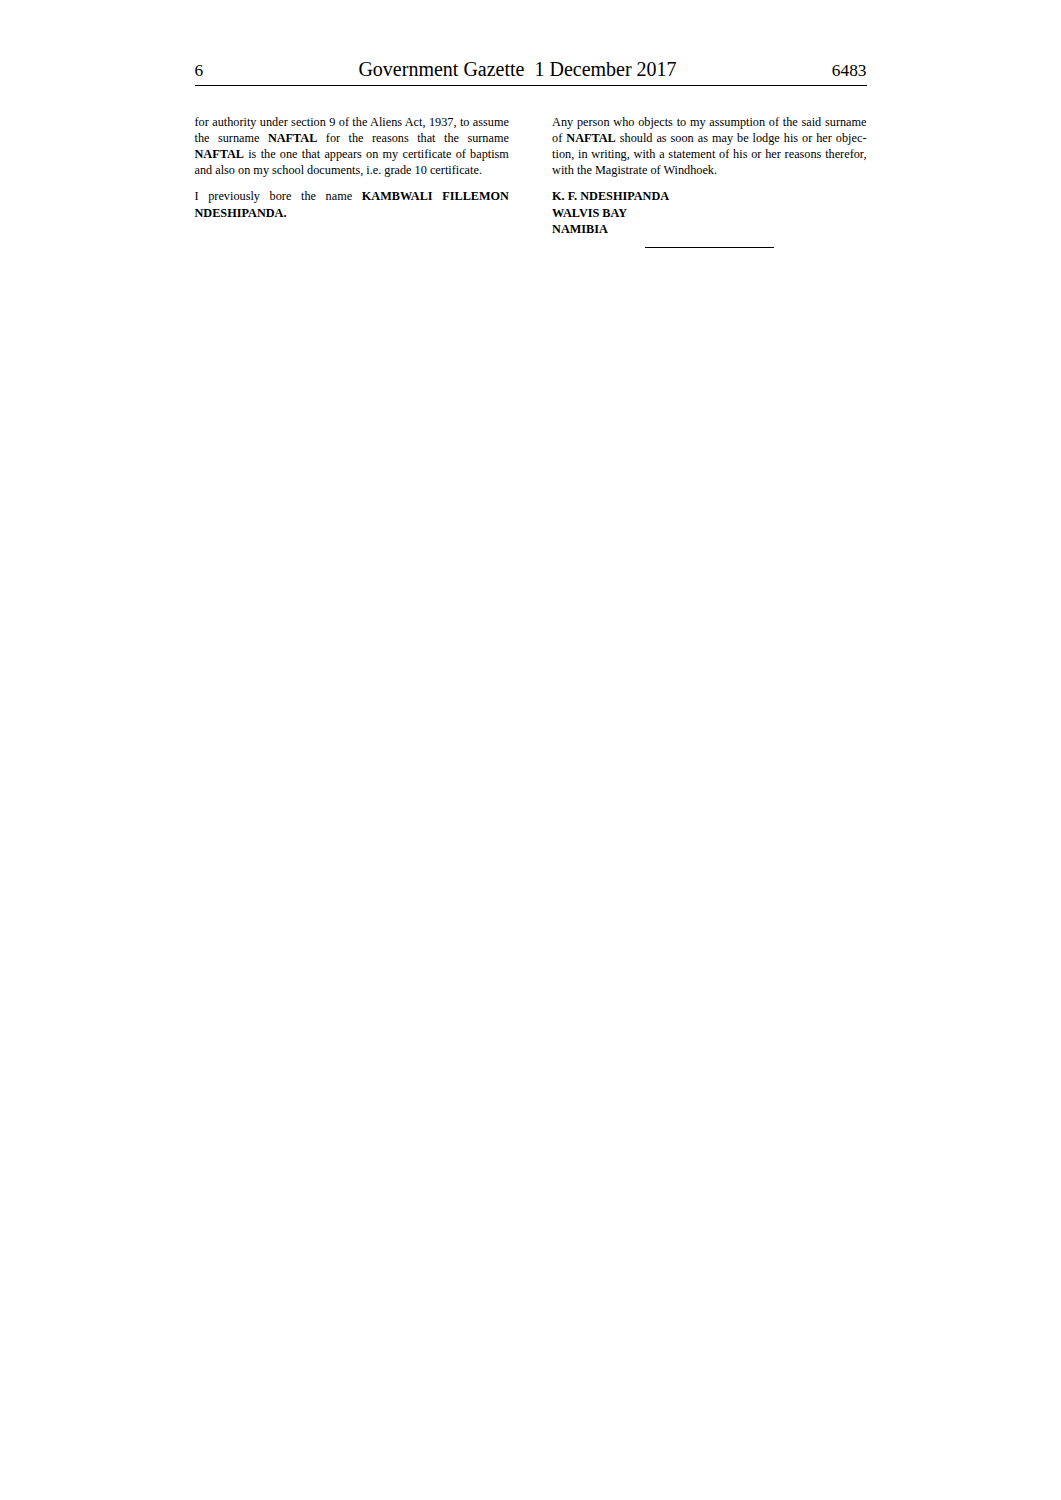6
Government Gazette 1 December 2017
6483
for authority under section 9 of the Aliens Act, 1937, to assume the surname NAFTAL for the reasons that the surname NAFTAL is the one that appears on my certificate of baptism and also on my school documents, i.e. grade 10 certificate.
I previously bore the name KAMBWALI FILLEMON NDESHIPANDA.
Any person who objects to my assumption of the said surname of NAFTAL should as soon as may be lodge his or her objection, in writing, with a statement of his or her reasons therefor, with the Magistrate of Windhoek.
K. F. NDESHIPANDA
WALVIS BAY
NAMIBIA